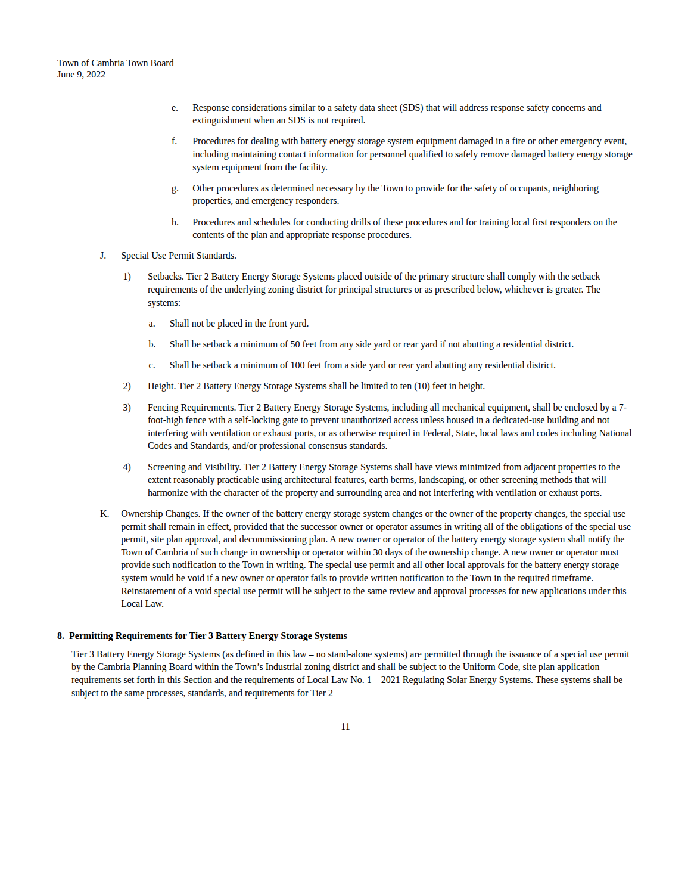Town of Cambria Town Board
June 9, 2022
e. Response considerations similar to a safety data sheet (SDS) that will address response safety concerns and extinguishment when an SDS is not required.
f. Procedures for dealing with battery energy storage system equipment damaged in a fire or other emergency event, including maintaining contact information for personnel qualified to safely remove damaged battery energy storage system equipment from the facility.
g. Other procedures as determined necessary by the Town to provide for the safety of occupants, neighboring properties, and emergency responders.
h. Procedures and schedules for conducting drills of these procedures and for training local first responders on the contents of the plan and appropriate response procedures.
J. Special Use Permit Standards.
1) Setbacks. Tier 2 Battery Energy Storage Systems placed outside of the primary structure shall comply with the setback requirements of the underlying zoning district for principal structures or as prescribed below, whichever is greater. The systems:
a. Shall not be placed in the front yard.
b. Shall be setback a minimum of 50 feet from any side yard or rear yard if not abutting a residential district.
c. Shall be setback a minimum of 100 feet from a side yard or rear yard abutting any residential district.
2) Height. Tier 2 Battery Energy Storage Systems shall be limited to ten (10) feet in height.
3) Fencing Requirements. Tier 2 Battery Energy Storage Systems, including all mechanical equipment, shall be enclosed by a 7-foot-high fence with a self-locking gate to prevent unauthorized access unless housed in a dedicated-use building and not interfering with ventilation or exhaust ports, or as otherwise required in Federal, State, local laws and codes including National Codes and Standards, and/or professional consensus standards.
4) Screening and Visibility. Tier 2 Battery Energy Storage Systems shall have views minimized from adjacent properties to the extent reasonably practicable using architectural features, earth berms, landscaping, or other screening methods that will harmonize with the character of the property and surrounding area and not interfering with ventilation or exhaust ports.
K. Ownership Changes. If the owner of the battery energy storage system changes or the owner of the property changes, the special use permit shall remain in effect, provided that the successor owner or operator assumes in writing all of the obligations of the special use permit, site plan approval, and decommissioning plan. A new owner or operator of the battery energy storage system shall notify the Town of Cambria of such change in ownership or operator within 30 days of the ownership change. A new owner or operator must provide such notification to the Town in writing. The special use permit and all other local approvals for the battery energy storage system would be void if a new owner or operator fails to provide written notification to the Town in the required timeframe. Reinstatement of a void special use permit will be subject to the same review and approval processes for new applications under this Local Law.
8. Permitting Requirements for Tier 3 Battery Energy Storage Systems
Tier 3 Battery Energy Storage Systems (as defined in this law – no stand-alone systems) are permitted through the issuance of a special use permit by the Cambria Planning Board within the Town’s Industrial zoning district and shall be subject to the Uniform Code, site plan application requirements set forth in this Section and the requirements of Local Law No. 1 – 2021 Regulating Solar Energy Systems. These systems shall be subject to the same processes, standards, and requirements for Tier 2
11